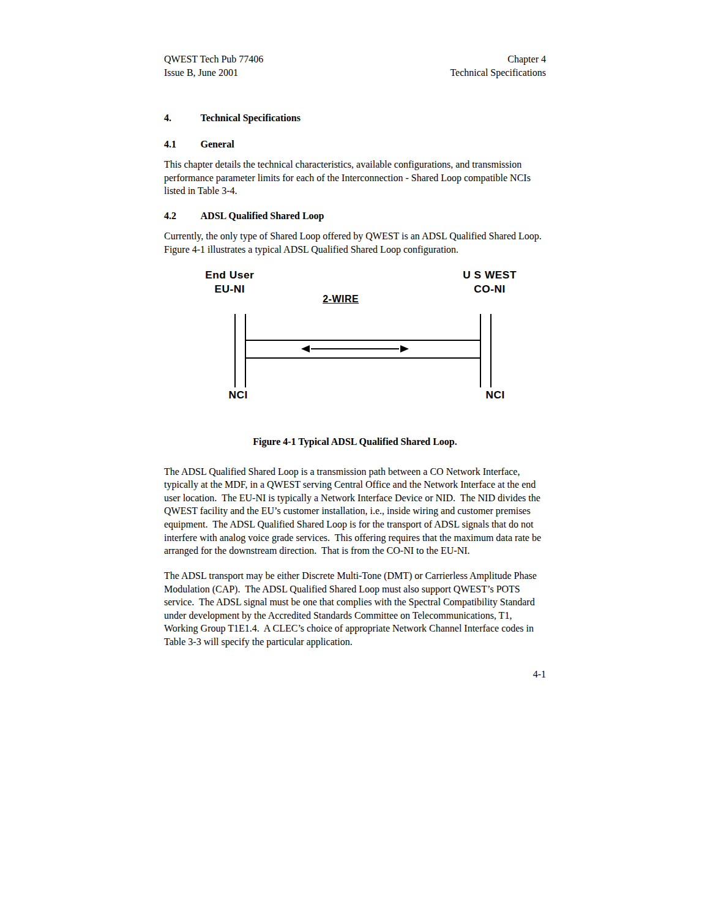QWEST Tech Pub 77406
Chapter 4
Issue B, June 2001
Technical Specifications
4. Technical Specifications
4.1 General
This chapter details the technical characteristics, available configurations, and transmission performance parameter limits for each of the Interconnection - Shared Loop compatible NCIs listed in Table 3-4.
4.2 ADSL Qualified Shared Loop
Currently, the only type of Shared Loop offered by QWEST is an ADSL Qualified Shared Loop. Figure 4-1 illustrates a typical ADSL Qualified Shared Loop configuration.
End User
EU-NI
U S WEST
CO-NI
2-WIRE
NCI
NCI
Figure 4-1 Typical ADSL Qualified Shared Loop.
The ADSL Qualified Shared Loop is a transmission path between a CO Network Interface, typically at the MDF, in a QWEST serving Central Office and the Network Interface at the end user location. The EU-NI is typically a Network Interface Device or NID. The NID divides the QWEST facility and the EU’s customer installation, i.e., inside wiring and customer premises equipment. The ADSL Qualified Shared Loop is for the transport of ADSL signals that do not interfere with analog voice grade services. This offering requires that the maximum data rate be arranged for the downstream direction. That is from the CO-NI to the EU-NI.
The ADSL transport may be either Discrete Multi-Tone (DMT) or Carrierless Amplitude Phase Modulation (CAP). The ADSL Qualified Shared Loop must also support QWEST’s POTS service. The ADSL signal must be one that complies with the Spectral Compatibility Standard under development by the Accredited Standards Committee on Telecommunications, T1, Working Group T1E1.4. A CLEC’s choice of appropriate Network Channel Interface codes in Table 3-3 will specify the particular application.
4-1